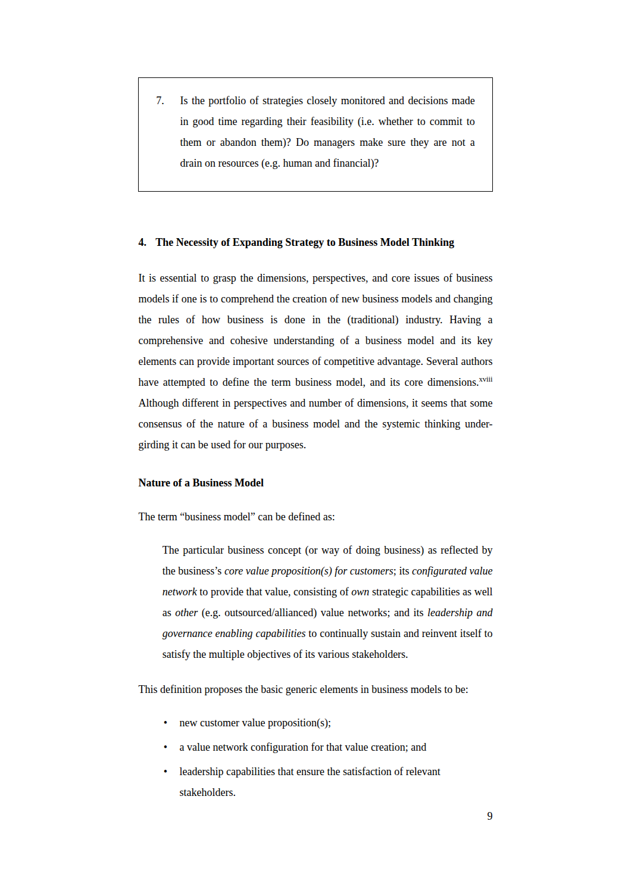Is the portfolio of strategies closely monitored and decisions made in good time regarding their feasibility (i.e. whether to commit to them or abandon them)? Do managers make sure they are not a drain on resources (e.g. human and financial)?
4. The Necessity of Expanding Strategy to Business Model Thinking
It is essential to grasp the dimensions, perspectives, and core issues of business models if one is to comprehend the creation of new business models and changing the rules of how business is done in the (traditional) industry. Having a comprehensive and cohesive understanding of a business model and its key elements can provide important sources of competitive advantage. Several authors have attempted to define the term business model, and its core dimensions.xviii Although different in perspectives and number of dimensions, it seems that some consensus of the nature of a business model and the systemic thinking under-girding it can be used for our purposes.
Nature of a Business Model
The term “business model” can be defined as:
The particular business concept (or way of doing business) as reflected by the business’s core value proposition(s) for customers; its configurated value network to provide that value, consisting of own strategic capabilities as well as other (e.g. outsourced/allianced) value networks; and its leadership and governance enabling capabilities to continually sustain and reinvent itself to satisfy the multiple objectives of its various stakeholders.
This definition proposes the basic generic elements in business models to be:
new customer value proposition(s);
a value network configuration for that value creation; and
leadership capabilities that ensure the satisfaction of relevant stakeholders.
9